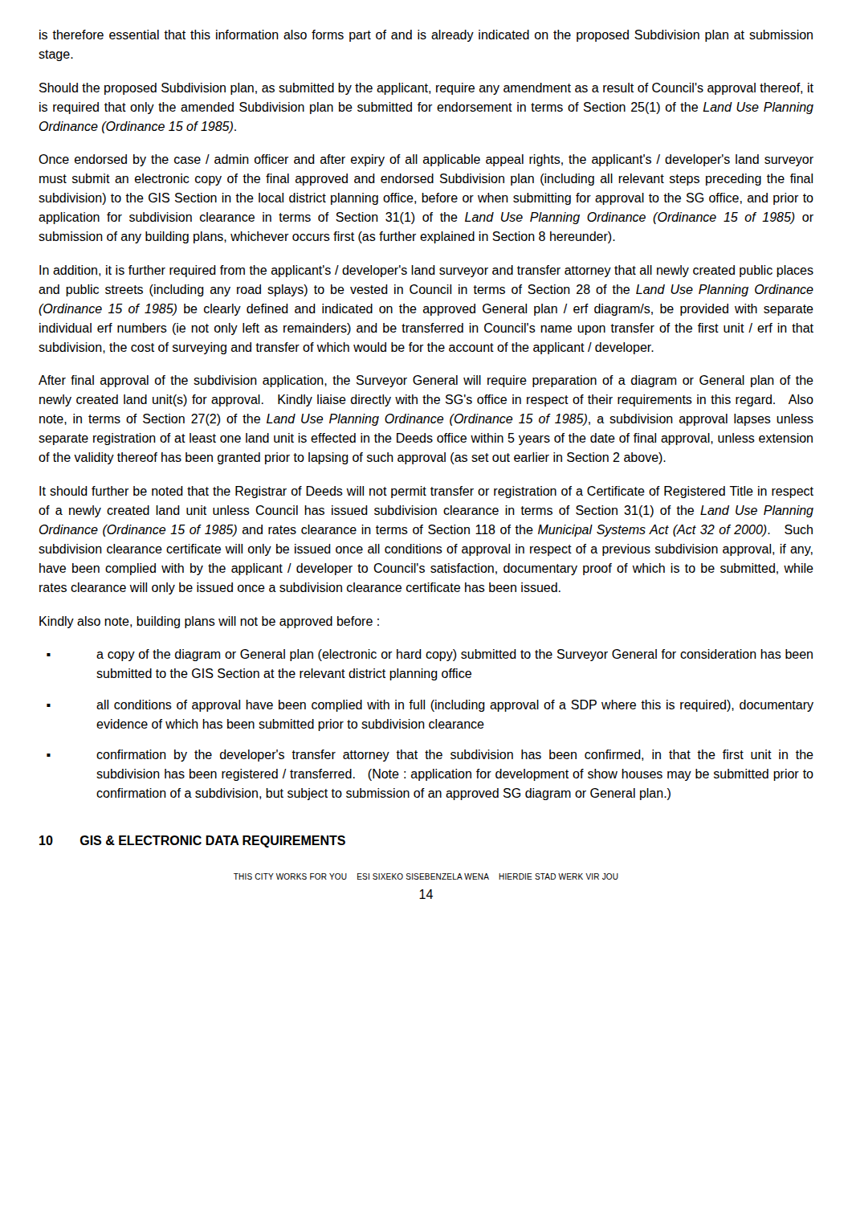is therefore essential that this information also forms part of and is already indicated on the proposed Subdivision plan at submission stage.
Should the proposed Subdivision plan, as submitted by the applicant, require any amendment as a result of Council's approval thereof, it is required that only the amended Subdivision plan be submitted for endorsement in terms of Section 25(1) of the Land Use Planning Ordinance (Ordinance 15 of 1985).
Once endorsed by the case / admin officer and after expiry of all applicable appeal rights, the applicant's / developer's land surveyor must submit an electronic copy of the final approved and endorsed Subdivision plan (including all relevant steps preceding the final subdivision) to the GIS Section in the local district planning office, before or when submitting for approval to the SG office, and prior to application for subdivision clearance in terms of Section 31(1) of the Land Use Planning Ordinance (Ordinance 15 of 1985) or submission of any building plans, whichever occurs first (as further explained in Section 8 hereunder).
In addition, it is further required from the applicant's / developer's land surveyor and transfer attorney that all newly created public places and public streets (including any road splays) to be vested in Council in terms of Section 28 of the Land Use Planning Ordinance (Ordinance 15 of 1985) be clearly defined and indicated on the approved General plan / erf diagram/s, be provided with separate individual erf numbers (ie not only left as remainders) and be transferred in Council's name upon transfer of the first unit / erf in that subdivision, the cost of surveying and transfer of which would be for the account of the applicant / developer.
After final approval of the subdivision application, the Surveyor General will require preparation of a diagram or General plan of the newly created land unit(s) for approval. Kindly liaise directly with the SG's office in respect of their requirements in this regard. Also note, in terms of Section 27(2) of the Land Use Planning Ordinance (Ordinance 15 of 1985), a subdivision approval lapses unless separate registration of at least one land unit is effected in the Deeds office within 5 years of the date of final approval, unless extension of the validity thereof has been granted prior to lapsing of such approval (as set out earlier in Section 2 above).
It should further be noted that the Registrar of Deeds will not permit transfer or registration of a Certificate of Registered Title in respect of a newly created land unit unless Council has issued subdivision clearance in terms of Section 31(1) of the Land Use Planning Ordinance (Ordinance 15 of 1985) and rates clearance in terms of Section 118 of the Municipal Systems Act (Act 32 of 2000). Such subdivision clearance certificate will only be issued once all conditions of approval in respect of a previous subdivision approval, if any, have been complied with by the applicant / developer to Council's satisfaction, documentary proof of which is to be submitted, while rates clearance will only be issued once a subdivision clearance certificate has been issued.
Kindly also note, building plans will not be approved before :
a copy of the diagram or General plan (electronic or hard copy) submitted to the Surveyor General for consideration has been submitted to the GIS Section at the relevant district planning office
all conditions of approval have been complied with in full (including approval of a SDP where this is required), documentary evidence of which has been submitted prior to subdivision clearance
confirmation by the developer's transfer attorney that the subdivision has been confirmed, in that the first unit in the subdivision has been registered / transferred. (Note : application for development of show houses may be submitted prior to confirmation of a subdivision, but subject to submission of an approved SG diagram or General plan.)
10 GIS & ELECTRONIC DATA REQUIREMENTS
THIS CITY WORKS FOR YOU ESI SIXEKO SISEBENZELA WENA HIERDIE STAD WERK VIR JOU
14